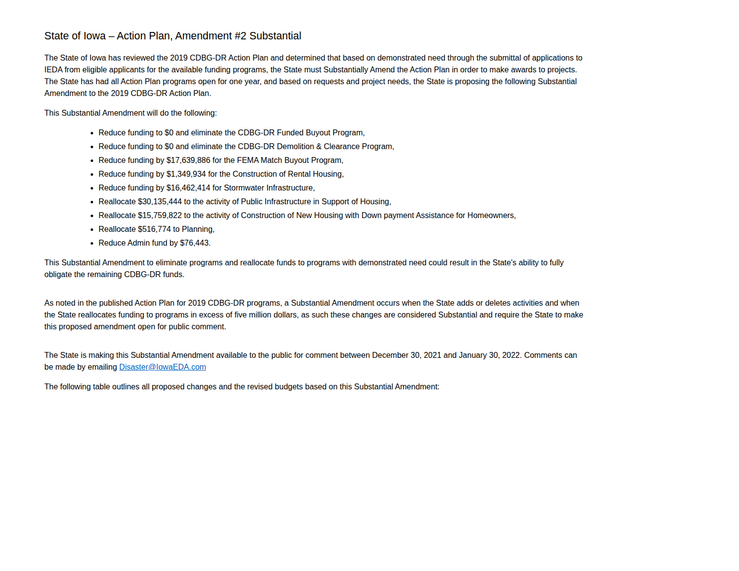State of Iowa – Action Plan, Amendment #2 Substantial
The State of Iowa has reviewed the 2019 CDBG-DR Action Plan and determined that based on demonstrated need through the submittal of applications to IEDA from eligible applicants for the available funding programs, the State must Substantially Amend the Action Plan in order to make awards to projects. The State has had all Action Plan programs open for one year, and based on requests and project needs, the State is proposing the following Substantial Amendment to the 2019 CDBG-DR Action Plan.
This Substantial Amendment will do the following:
Reduce funding to $0 and eliminate the CDBG-DR Funded Buyout Program,
Reduce funding to $0 and eliminate the CDBG-DR Demolition & Clearance Program,
Reduce funding by $17,639,886 for the FEMA Match Buyout Program,
Reduce funding by $1,349,934 for the Construction of Rental Housing,
Reduce funding by $16,462,414 for Stormwater Infrastructure,
Reallocate $30,135,444 to the activity of Public Infrastructure in Support of Housing,
Reallocate $15,759,822 to the activity of Construction of New Housing with Down payment Assistance for Homeowners,
Reallocate $516,774 to Planning,
Reduce Admin fund by $76,443.
This Substantial Amendment to eliminate programs and reallocate funds to programs with demonstrated need could result in the State's ability to fully obligate the remaining CDBG-DR funds.
As noted in the published Action Plan for 2019 CDBG-DR programs, a Substantial Amendment occurs when the State adds or deletes activities and when the State reallocates funding to programs in excess of five million dollars, as such these changes are considered Substantial and require the State to make this proposed amendment open for public comment.
The State is making this Substantial Amendment available to the public for comment between December 30, 2021 and January 30, 2022. Comments can be made by emailing Disaster@IowaEDA.com
The following table outlines all proposed changes and the revised budgets based on this Substantial Amendment: